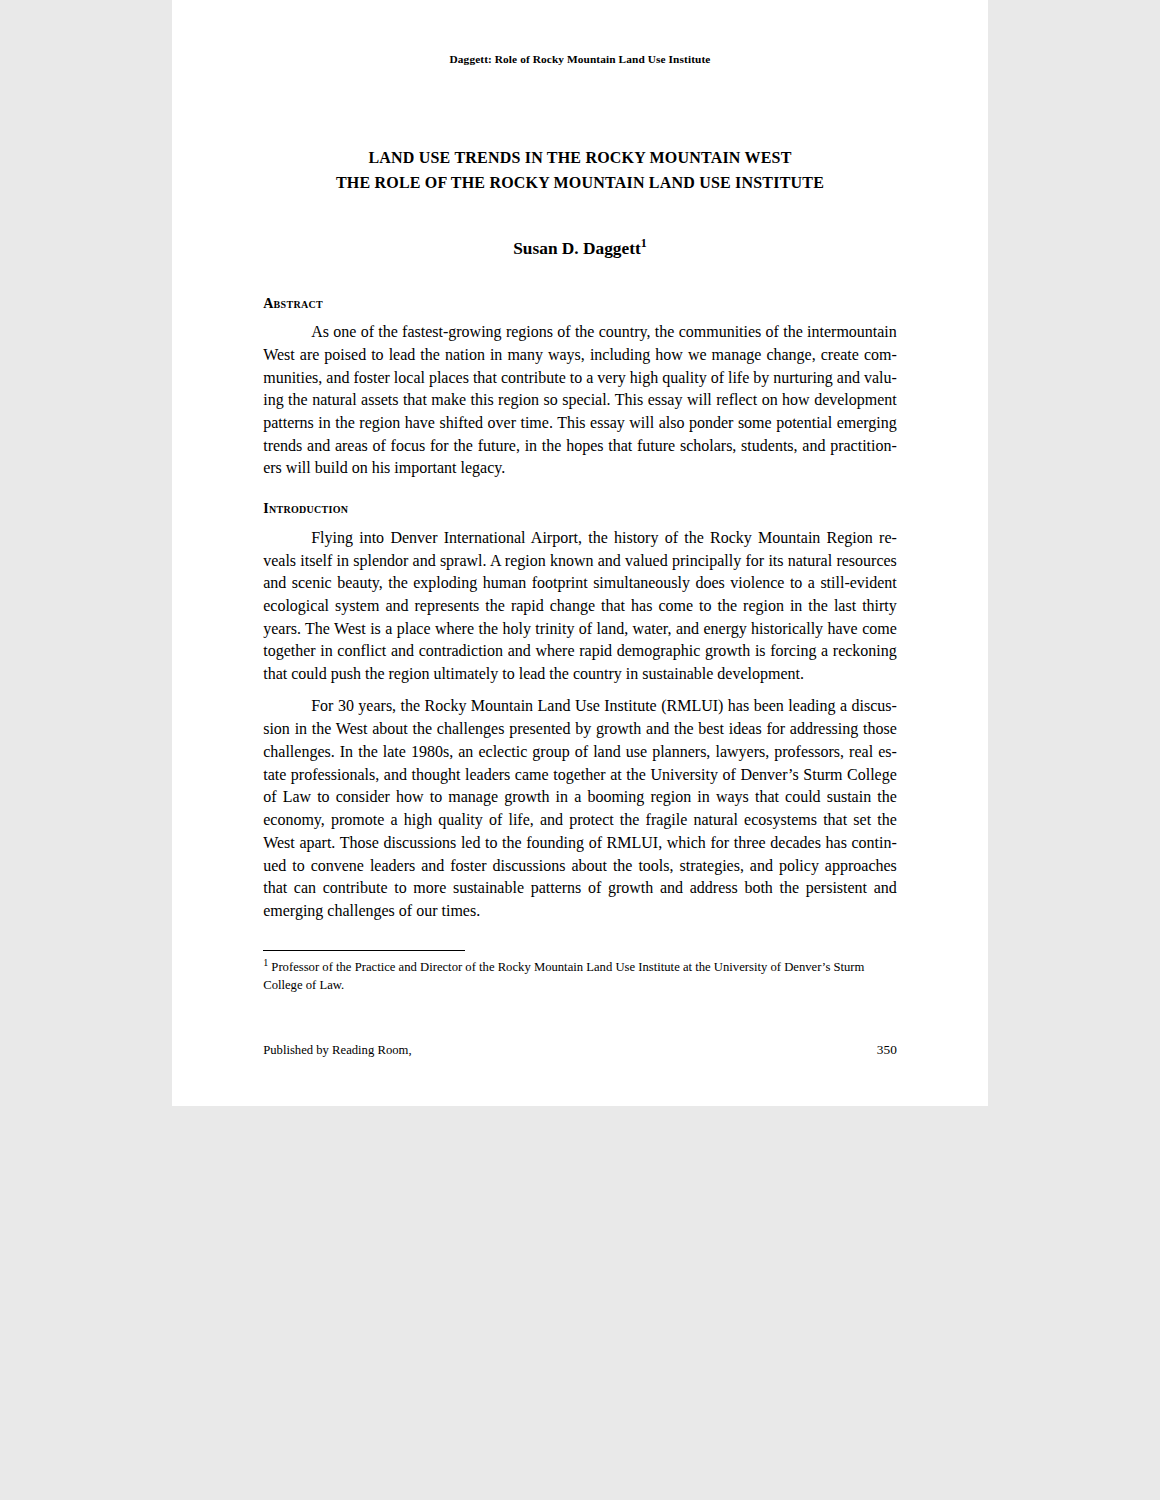Daggett: Role of Rocky Mountain Land Use Institute
LAND USE TRENDS IN THE ROCKY MOUNTAIN WEST
THE ROLE OF THE ROCKY MOUNTAIN LAND USE INSTITUTE
Susan D. Daggett1
Abstract
As one of the fastest-growing regions of the country, the communities of the intermountain West are poised to lead the nation in many ways, including how we manage change, create communities, and foster local places that contribute to a very high quality of life by nurturing and valuing the natural assets that make this region so special. This essay will reflect on how development patterns in the region have shifted over time. This essay will also ponder some potential emerging trends and areas of focus for the future, in the hopes that future scholars, students, and practitioners will build on his important legacy.
Introduction
Flying into Denver International Airport, the history of the Rocky Mountain Region reveals itself in splendor and sprawl. A region known and valued principally for its natural resources and scenic beauty, the exploding human footprint simultaneously does violence to a still-evident ecological system and represents the rapid change that has come to the region in the last thirty years. The West is a place where the holy trinity of land, water, and energy historically have come together in conflict and contradiction and where rapid demographic growth is forcing a reckoning that could push the region ultimately to lead the country in sustainable development.
For 30 years, the Rocky Mountain Land Use Institute (RMLUI) has been leading a discussion in the West about the challenges presented by growth and the best ideas for addressing those challenges. In the late 1980s, an eclectic group of land use planners, lawyers, professors, real estate professionals, and thought leaders came together at the University of Denver’s Sturm College of Law to consider how to manage growth in a booming region in ways that could sustain the economy, promote a high quality of life, and protect the fragile natural ecosystems that set the West apart. Those discussions led to the founding of RMLUI, which for three decades has continued to convene leaders and foster discussions about the tools, strategies, and policy approaches that can contribute to more sustainable patterns of growth and address both the persistent and emerging challenges of our times.
1 Professor of the Practice and Director of the Rocky Mountain Land Use Institute at the University of Denver’s Sturm College of Law.
Published by Reading Room,
350